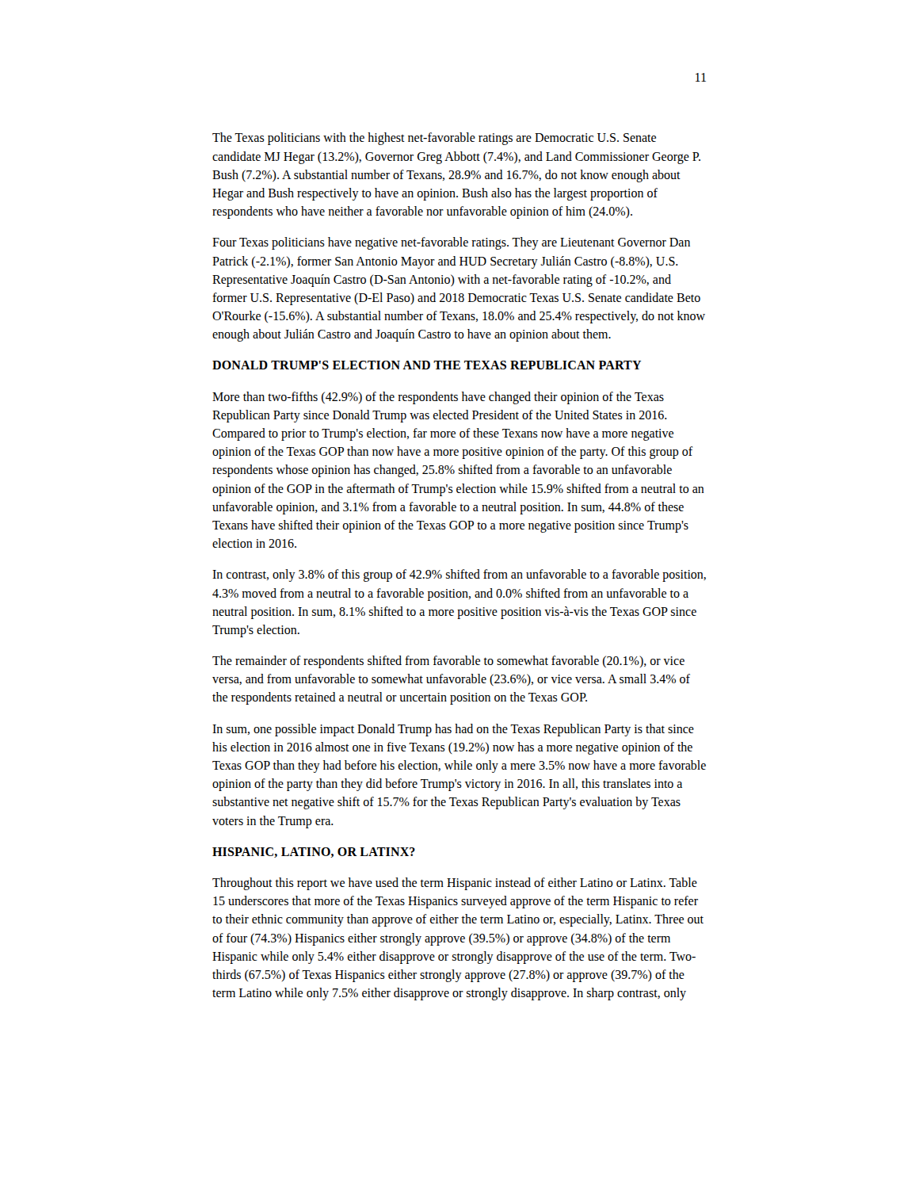11
The Texas politicians with the highest net-favorable ratings are Democratic U.S. Senate candidate MJ Hegar (13.2%), Governor Greg Abbott (7.4%), and Land Commissioner George P. Bush (7.2%). A substantial number of Texans, 28.9% and 16.7%, do not know enough about Hegar and Bush respectively to have an opinion. Bush also has the largest proportion of respondents who have neither a favorable nor unfavorable opinion of him (24.0%).
Four Texas politicians have negative net-favorable ratings. They are Lieutenant Governor Dan Patrick (-2.1%), former San Antonio Mayor and HUD Secretary Julián Castro (-8.8%), U.S. Representative Joaquín Castro (D-San Antonio) with a net-favorable rating of -10.2%, and former U.S. Representative (D-El Paso) and 2018 Democratic Texas U.S. Senate candidate Beto O'Rourke (-15.6%). A substantial number of Texans, 18.0% and 25.4% respectively, do not know enough about Julián Castro and Joaquín Castro to have an opinion about them.
Donald Trump's Election and the Texas Republican Party
More than two-fifths (42.9%) of the respondents have changed their opinion of the Texas Republican Party since Donald Trump was elected President of the United States in 2016. Compared to prior to Trump's election, far more of these Texans now have a more negative opinion of the Texas GOP than now have a more positive opinion of the party. Of this group of respondents whose opinion has changed, 25.8% shifted from a favorable to an unfavorable opinion of the GOP in the aftermath of Trump's election while 15.9% shifted from a neutral to an unfavorable opinion, and 3.1% from a favorable to a neutral position. In sum, 44.8% of these Texans have shifted their opinion of the Texas GOP to a more negative position since Trump's election in 2016.
In contrast, only 3.8% of this group of 42.9% shifted from an unfavorable to a favorable position, 4.3% moved from a neutral to a favorable position, and 0.0% shifted from an unfavorable to a neutral position. In sum, 8.1% shifted to a more positive position vis-à-vis the Texas GOP since Trump's election.
The remainder of respondents shifted from favorable to somewhat favorable (20.1%), or vice versa, and from unfavorable to somewhat unfavorable (23.6%), or vice versa. A small 3.4% of the respondents retained a neutral or uncertain position on the Texas GOP.
In sum, one possible impact Donald Trump has had on the Texas Republican Party is that since his election in 2016 almost one in five Texans (19.2%) now has a more negative opinion of the Texas GOP than they had before his election, while only a mere 3.5% now have a more favorable opinion of the party than they did before Trump's victory in 2016. In all, this translates into a substantive net negative shift of 15.7% for the Texas Republican Party's evaluation by Texas voters in the Trump era.
Hispanic, Latino, or Latinx?
Throughout this report we have used the term Hispanic instead of either Latino or Latinx. Table 15 underscores that more of the Texas Hispanics surveyed approve of the term Hispanic to refer to their ethnic community than approve of either the term Latino or, especially, Latinx. Three out of four (74.3%) Hispanics either strongly approve (39.5%) or approve (34.8%) of the term Hispanic while only 5.4% either disapprove or strongly disapprove of the use of the term. Two-thirds (67.5%) of Texas Hispanics either strongly approve (27.8%) or approve (39.7%) of the term Latino while only 7.5% either disapprove or strongly disapprove. In sharp contrast, only